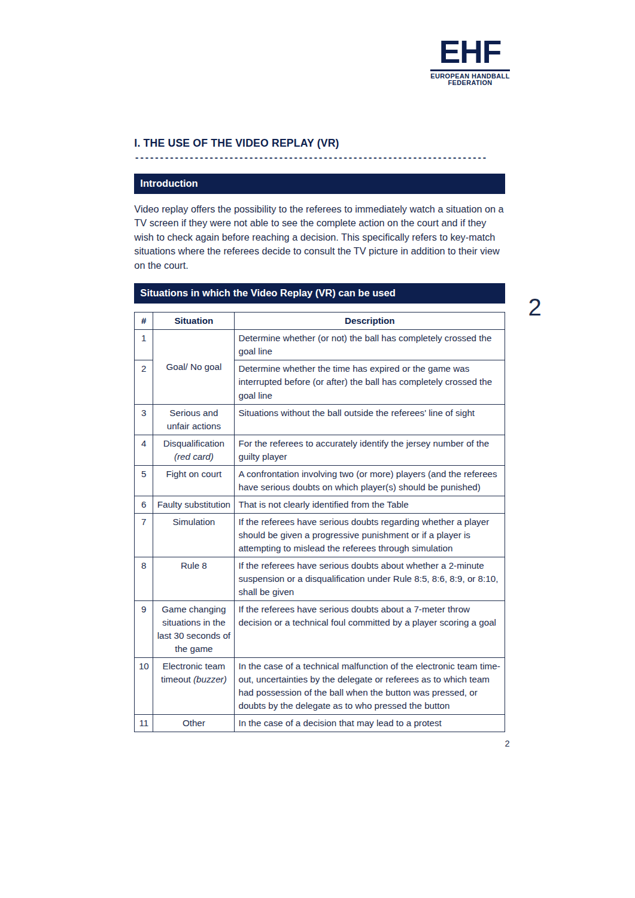EHF
European Handball
Federation
I. THE USE OF THE VIDEO REPLAY (VR)
-----------------------------------------------------------------------
Introduction
Video replay offers the possibility to the referees to immediately watch a situation on a TV screen if they were not able to see the complete action on the court and if they wish to check again before reaching a decision. This specifically refers to key-match situations where the referees decide to consult the TV picture in addition to their view on the court.
Situations in which the Video Replay (VR) can be used
| # | Situation | Description |
| --- | --- | --- |
| 1 | Goal/ No goal | Determine whether (or not) the ball has completely crossed the goal line |
| 2 | Determine whether the time has expired or the game was interrupted before (or after) the ball has completely crossed the goal line |
| 3 | Serious and unfair actions | Situations without the ball outside the referees' line of sight |
| 4 | Disqualification (red card) | For the referees to accurately identify the jersey number of the guilty player |
| 5 | Fight on court | A confrontation involving two (or more) players (and the referees have serious doubts on which player(s) should be punished) |
| 6 | Faulty substitution | That is not clearly identified from the Table |
| 7 | Simulation | If the referees have serious doubts regarding whether a player should be given a progressive punishment or if a player is attempting to mislead the referees through simulation |
| 8 | Rule 8 | If the referees have serious doubts about whether a 2-minute suspension or a disqualification under Rule 8:5, 8:6, 8:9, or 8:10, shall be given |
| 9 | Game changing situations in the last 30 seconds of the game | If the referees have serious doubts about a 7-meter throw decision or a technical foul committed by a player scoring a goal |
| 10 | Electronic team timeout (buzzer) | In the case of a technical malfunction of the electronic team time-out, uncertainties by the delegate or referees as to which team had possession of the ball when the button was pressed, or doubts by the delegate as to who pressed the button |
| 11 | Other | In the case of a decision that may lead to a protest |
2
2